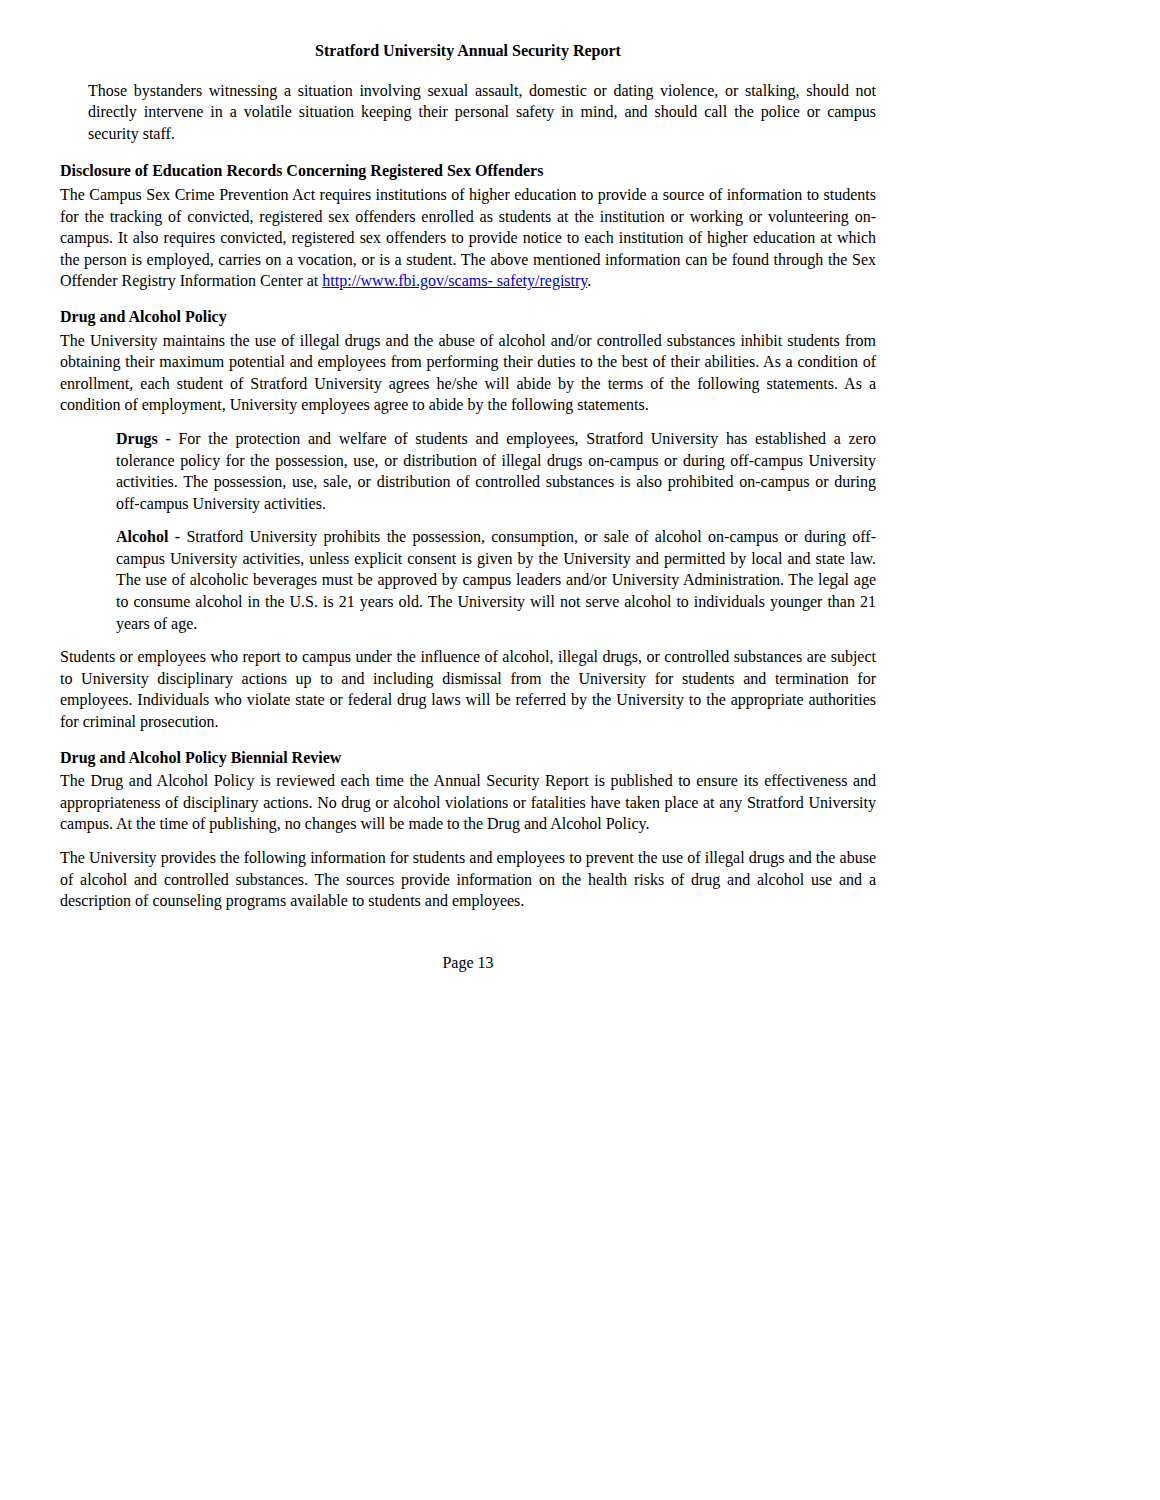Stratford University Annual Security Report
Those bystanders witnessing a situation involving sexual assault, domestic or dating violence, or stalking, should not directly intervene in a volatile situation keeping their personal safety in mind, and should call the police or campus security staff.
Disclosure of Education Records Concerning Registered Sex Offenders
The Campus Sex Crime Prevention Act requires institutions of higher education to provide a source of information to students for the tracking of convicted, registered sex offenders enrolled as students at the institution or working or volunteering on-campus. It also requires convicted, registered sex offenders to provide notice to each institution of higher education at which the person is employed, carries on a vocation, or is a student. The above mentioned information can be found through the Sex Offender Registry Information Center at http://www.fbi.gov/scams- safety/registry.
Drug and Alcohol Policy
The University maintains the use of illegal drugs and the abuse of alcohol and/or controlled substances inhibit students from obtaining their maximum potential and employees from performing their duties to the best of their abilities. As a condition of enrollment, each student of Stratford University agrees he/she will abide by the terms of the following statements. As a condition of employment, University employees agree to abide by the following statements.
Drugs - For the protection and welfare of students and employees, Stratford University has established a zero tolerance policy for the possession, use, or distribution of illegal drugs on-campus or during off-campus University activities. The possession, use, sale, or distribution of controlled substances is also prohibited on-campus or during off-campus University activities.
Alcohol - Stratford University prohibits the possession, consumption, or sale of alcohol on-campus or during off-campus University activities, unless explicit consent is given by the University and permitted by local and state law. The use of alcoholic beverages must be approved by campus leaders and/or University Administration. The legal age to consume alcohol in the U.S. is 21 years old. The University will not serve alcohol to individuals younger than 21 years of age.
Students or employees who report to campus under the influence of alcohol, illegal drugs, or controlled substances are subject to University disciplinary actions up to and including dismissal from the University for students and termination for employees. Individuals who violate state or federal drug laws will be referred by the University to the appropriate authorities for criminal prosecution.
Drug and Alcohol Policy Biennial Review
The Drug and Alcohol Policy is reviewed each time the Annual Security Report is published to ensure its effectiveness and appropriateness of disciplinary actions. No drug or alcohol violations or fatalities have taken place at any Stratford University campus. At the time of publishing, no changes will be made to the Drug and Alcohol Policy.
The University provides the following information for students and employees to prevent the use of illegal drugs and the abuse of alcohol and controlled substances. The sources provide information on the health risks of drug and alcohol use and a description of counseling programs available to students and employees.
Page 13